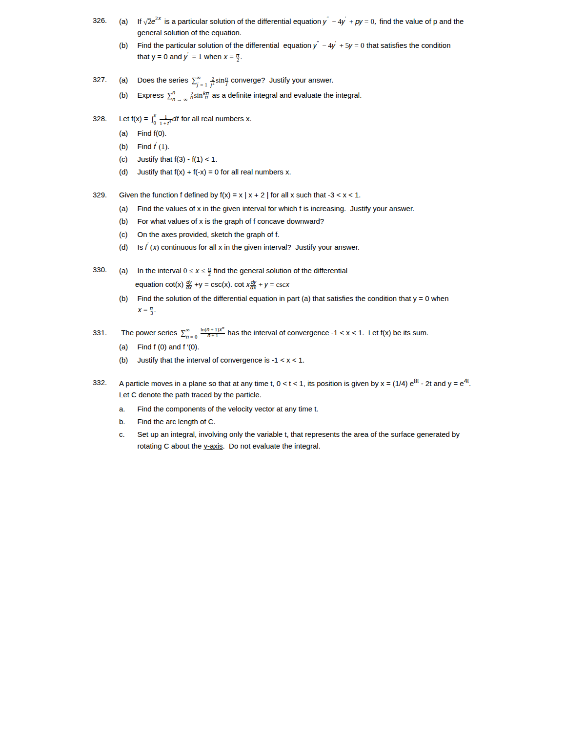326.
(a) If 2e2x is a particular solution of the differential equation y″−4y′+py=0, find the value of p and the general solution of the equation.
(b) Find the particular solution of the differential equation y″−4y′+5y=0 that satisfies the condition
that y = 0 and y′=1 when x=π2 .
327.
(a) Does the series ∑ j=1 ∞ 2j2 sin πj converge? Justify your answer.
(b) Express ∑ n→∞ n 2n sin kπn as a definite integral and evaluate the integral.
328.
Let f(x) = ∫ 0 x 11+t4 dt for all real numbers x.
(a) Find f(0).
(b) Find f′(1) .
(c) Justify that f(3) - f(1) < 1.
(d) Justify that f(x) + f(-x) = 0 for all real numbers x.
329.
Given the function f defined by f(x) = x | x + 2 | for all x such that -3 < x < 1.
(a) Find the values of x in the given interval for which f is increasing. Justify your answer.
(b) For what values of x is the graph of f concave downward?
(c) On the axes provided, sketch the graph of f.
(d) Is f′(x) continuous for all x in the given interval? Justify your answer.
330.
(a) In the interval 0≤x≤π2 find the general solution of the differential
equation cot(x) dydx +y = csc(x). cot x dydx +y=cscx
(b) Find the solution of the differential equation in part (a) that satisfies the condition that y = 0 when
x=π3 .
331.
The power series ∑ n=0 ∞ ln(n+1)xn n+1 has the interval of convergence -1 < x < 1. Let f(x) be its sum.
(a) Find f (0) and f ′(0).
(b) Justify that the interval of convergence is -1 < x < 1.
332.
A particle moves in a plane so that at any time t, 0 < t < 1, its position is given by x = (1/4) e8t - 2t and y = e4t. Let C denote the path traced by the particle.
a. Find the components of the velocity vector at any time t.
b. Find the arc length of C.
c. Set up an integral, involving only the variable t, that represents the area of the surface generated by rotating C about the y-axis. Do not evaluate the integral.